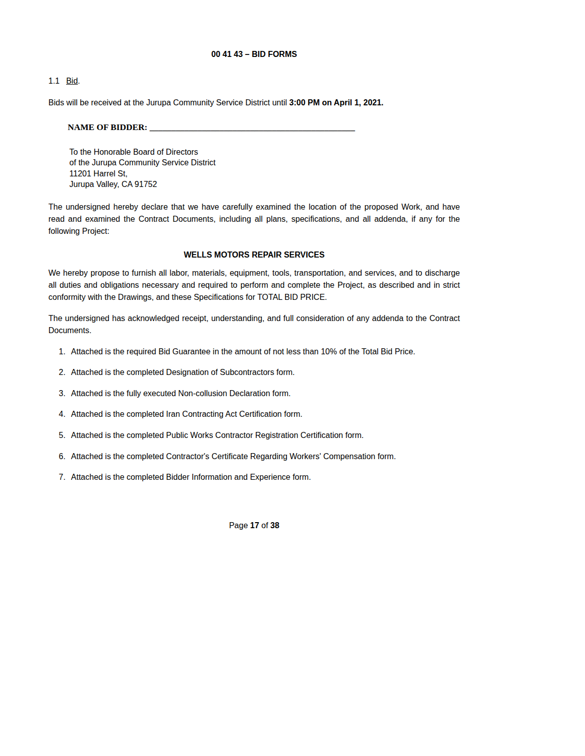00 41 43 – BID FORMS
1.1 Bid.
Bids will be received at the Jurupa Community Service District until 3:00 PM on April 1, 2021.
NAME OF BIDDER: _______________________________________________
To the Honorable Board of Directors
of the Jurupa Community Service District
11201 Harrel St,
Jurupa Valley, CA 91752
The undersigned hereby declare that we have carefully examined the location of the proposed Work, and have read and examined the Contract Documents, including all plans, specifications, and all addenda, if any for the following Project:
WELLS MOTORS REPAIR SERVICES
We hereby propose to furnish all labor, materials, equipment, tools, transportation, and services, and to discharge all duties and obligations necessary and required to perform and complete the Project, as described and in strict conformity with the Drawings, and these Specifications for TOTAL BID PRICE.
The undersigned has acknowledged receipt, understanding, and full consideration of any addenda to the Contract Documents.
Attached is the required Bid Guarantee in the amount of not less than 10% of the Total Bid Price.
Attached is the completed Designation of Subcontractors form.
Attached is the fully executed Non-collusion Declaration form.
Attached is the completed Iran Contracting Act Certification form.
Attached is the completed Public Works Contractor Registration Certification form.
Attached is the completed Contractor's Certificate Regarding Workers' Compensation form.
Attached is the completed Bidder Information and Experience form.
Page 17 of 38